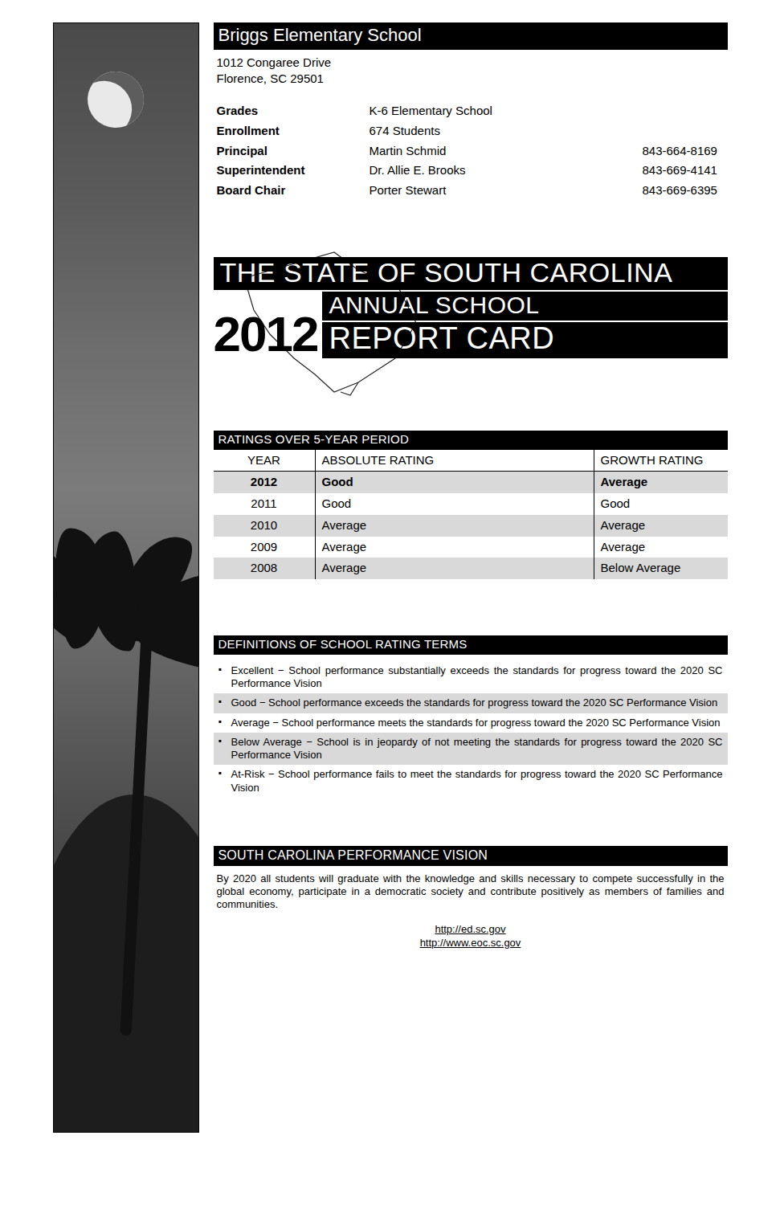Briggs Elementary School
1012 Congaree Drive
Florence, SC 29501
| Grades | K-6 Elementary School | |
| Enrollment | 674 Students | |
| Principal | Martin Schmid | 843-664-8169 |
| Superintendent | Dr. Allie E. Brooks | 843-669-4141 |
| Board Chair | Porter Stewart | 843-669-6395 |
THE STATE OF SOUTH CAROLINA
2012
ANNUAL SCHOOL
REPORT CARD
Ratings over 5-year period
| YEAR | ABSOLUTE RATING | GROWTH RATING |
| --- | --- | --- |
| 2012 | Good | Average |
| 2011 | Good | Good |
| 2010 | Average | Average |
| 2009 | Average | Average |
| 2008 | Average | Below Average |
Definitions of School Rating Terms
Excellent − School performance substantially exceeds the standards for progress toward the 2020 SC Performance Vision
Good − School performance exceeds the standards for progress toward the 2020 SC Performance Vision
Average − School performance meets the standards for progress toward the 2020 SC Performance Vision
Below Average − School is in jeopardy of not meeting the standards for progress toward the 2020 SC Performance Vision
At-Risk − School performance fails to meet the standards for progress toward the 2020 SC Performance Vision
SOUTH CAROLINA PERFORMANCE VISION
By 2020 all students will graduate with the knowledge and skills necessary to compete successfully in the global economy, participate in a democratic society and contribute positively as members of families and communities.
http://ed.sc.gov
http://www.eoc.sc.gov